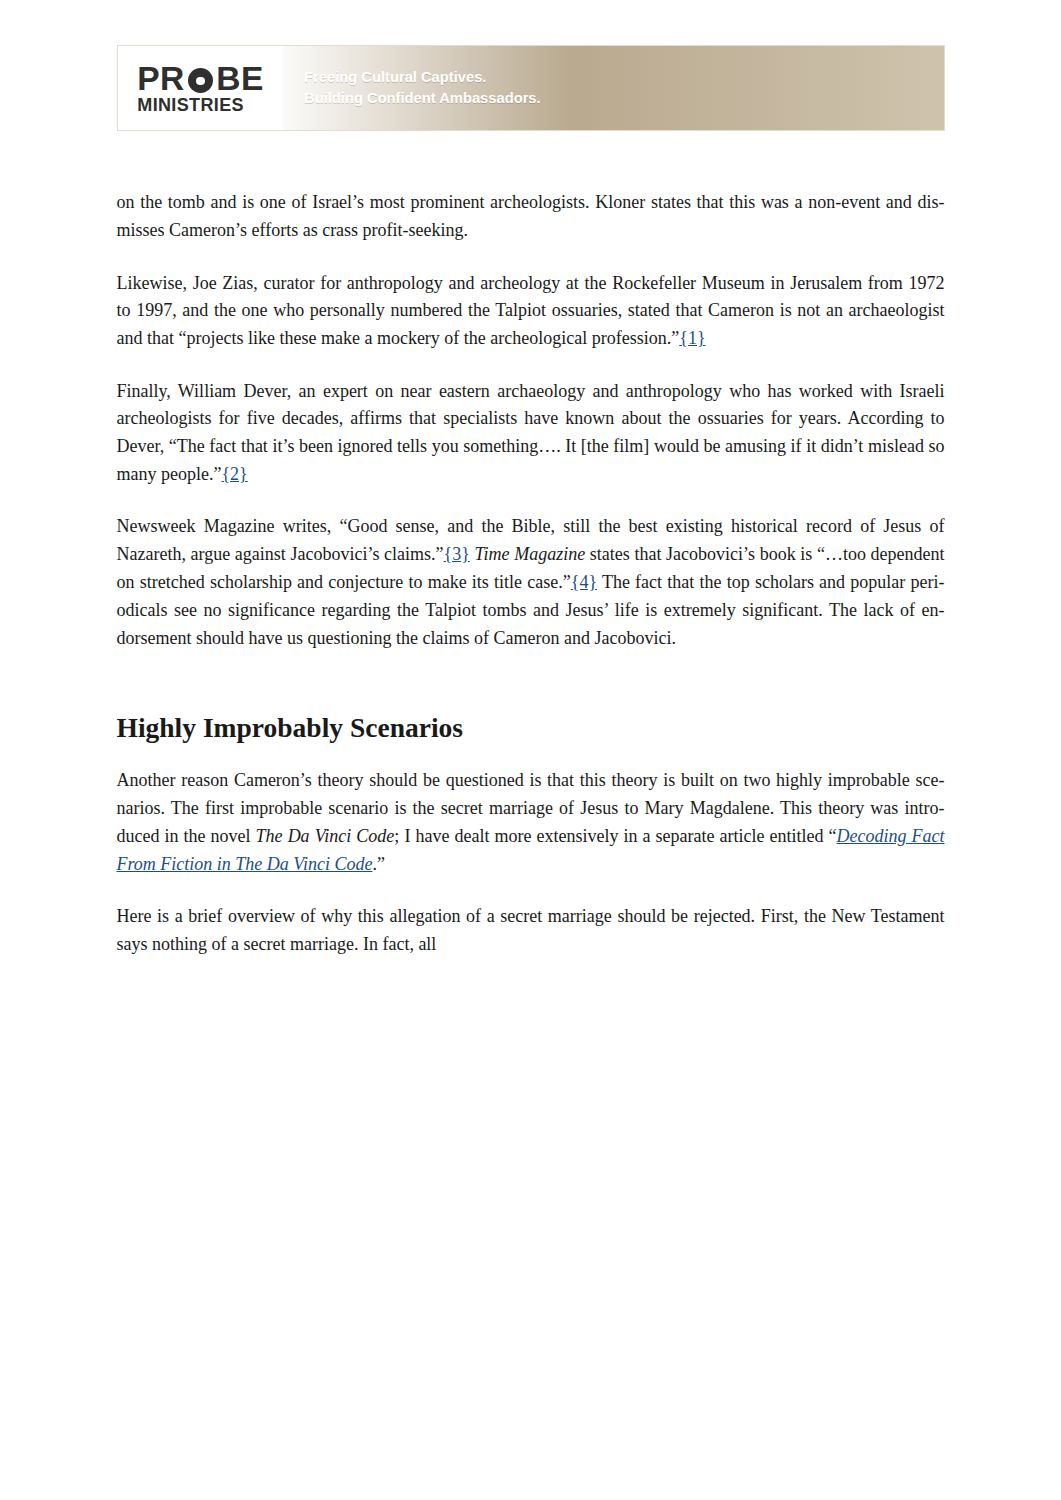PR BE MINISTRIES
Freeing Cultural Captives. Building Confident Ambassadors.
on the tomb and is one of Israel’s most prominent archeologists. Kloner states that this was a non-event and dismisses Cameron’s efforts as crass profit-seeking.
Likewise, Joe Zias, curator for anthropology and archeology at the Rockefeller Museum in Jerusalem from 1972 to 1997, and the one who personally numbered the Talpiot ossuaries, stated that Cameron is not an archaeologist and that “projects like these make a mockery of the archeological profession.”{1}
Finally, William Dever, an expert on near eastern archaeology and anthropology who has worked with Israeli archeologists for five decades, affirms that specialists have known about the ossuaries for years. According to Dever, “The fact that it’s been ignored tells you something…. It [the film] would be amusing if it didn’t mislead so many people.”{2}
Newsweek Magazine writes, “Good sense, and the Bible, still the best existing historical record of Jesus of Nazareth, argue against Jacobovici’s claims.”{3} Time Magazine states that Jacobovici’s book is “…too dependent on stretched scholarship and conjecture to make its title case.”{4} The fact that the top scholars and popular periodicals see no significance regarding the Talpiot tombs and Jesus’ life is extremely significant. The lack of endorsement should have us questioning the claims of Cameron and Jacobovici.
Highly Improbably Scenarios
Another reason Cameron’s theory should be questioned is that this theory is built on two highly improbable scenarios. The first improbable scenario is the secret marriage of Jesus to Mary Magdalene. This theory was introduced in the novel The Da Vinci Code; I have dealt more extensively in a separate article entitled “Decoding Fact From Fiction in The Da Vinci Code.”
Here is a brief overview of why this allegation of a secret marriage should be rejected. First, the New Testament says nothing of a secret marriage. In fact, all